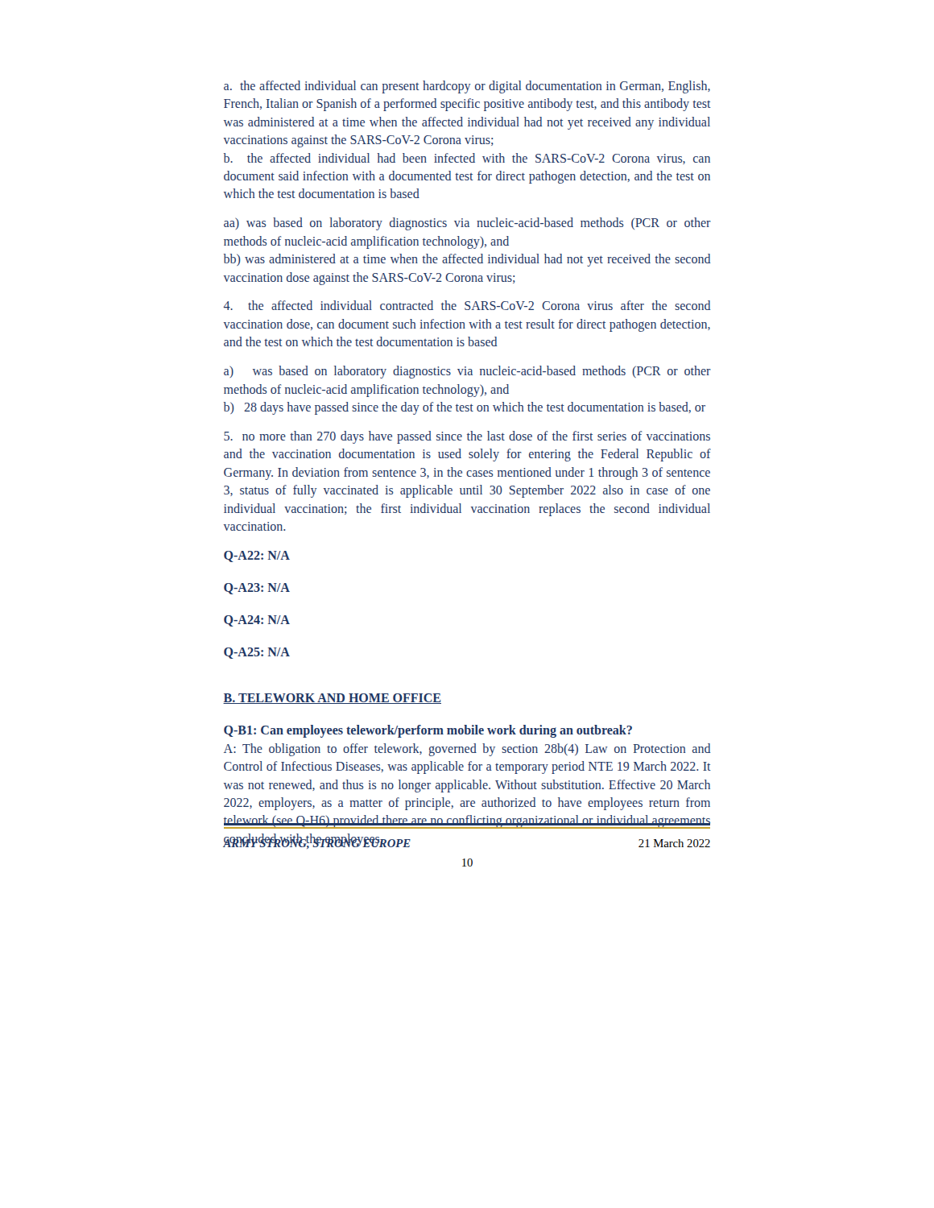a. the affected individual can present hardcopy or digital documentation in German, English, French, Italian or Spanish of a performed specific positive antibody test, and this antibody test was administered at a time when the affected individual had not yet received any individual vaccinations against the SARS-CoV-2 Corona virus;
b. the affected individual had been infected with the SARS-CoV-2 Corona virus, can document said infection with a documented test for direct pathogen detection, and the test on which the test documentation is based
aa) was based on laboratory diagnostics via nucleic-acid-based methods (PCR or other methods of nucleic-acid amplification technology), and
bb) was administered at a time when the affected individual had not yet received the second vaccination dose against the SARS-CoV-2 Corona virus;
4. the affected individual contracted the SARS-CoV-2 Corona virus after the second vaccination dose, can document such infection with a test result for direct pathogen detection, and the test on which the test documentation is based
a) was based on laboratory diagnostics via nucleic-acid-based methods (PCR or other methods of nucleic-acid amplification technology), and
b) 28 days have passed since the day of the test on which the test documentation is based, or
5. no more than 270 days have passed since the last dose of the first series of vaccinations and the vaccination documentation is used solely for entering the Federal Republic of Germany. In deviation from sentence 3, in the cases mentioned under 1 through 3 of sentence 3, status of fully vaccinated is applicable until 30 September 2022 also in case of one individual vaccination; the first individual vaccination replaces the second individual vaccination.
Q-A22: N/A
Q-A23: N/A
Q-A24: N/A
Q-A25: N/A
B. TELEWORK AND HOME OFFICE
Q-B1: Can employees telework/perform mobile work during an outbreak?
A: The obligation to offer telework, governed by section 28b(4) Law on Protection and Control of Infectious Diseases, was applicable for a temporary period NTE 19 March 2022. It was not renewed, and thus is no longer applicable. Without substitution. Effective 20 March 2022, employers, as a matter of principle, are authorized to have employees return from telework (see Q-H6) provided there are no conflicting organizational or individual agreements concluded with the employees.
ARMY STRONG, STRONG EUROPE 21 March 2022
10